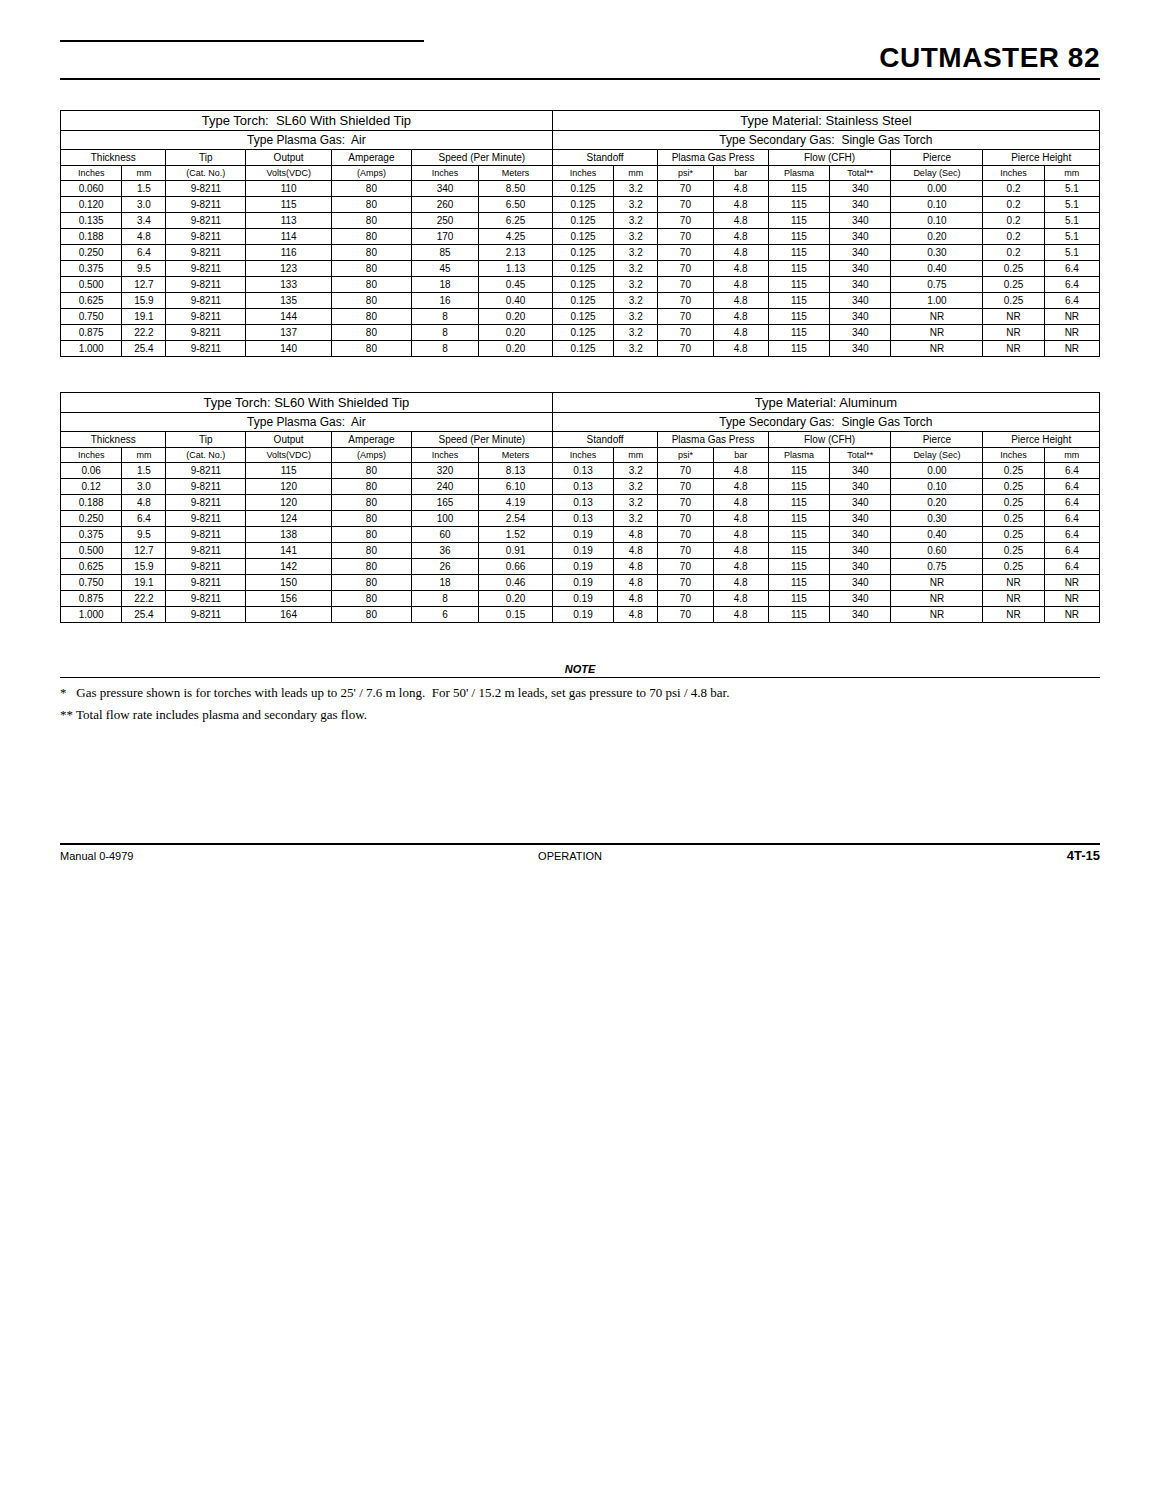CUTMASTER 82
| Type Torch: SL60 With Shielded Tip | Type Material: Stainless Steel |
| --- | --- |
| Type Plasma Gas: Air | Type Secondary Gas: Single Gas Torch |
| Thickness | Tip | Output | Amperage | Speed (Per Minute) | Standoff | Plasma Gas Press | Flow (CFH) | Pierce | Pierce Height |
| Inches | mm | (Cat. No.) | Volts(VDC) | (Amps) | Inches | Meters | Inches | mm | psi* | bar | Plasma | Total** | Delay (Sec) | Inches | mm |
| 0.060 | 1.5 | 9-8211 | 110 | 80 | 340 | 8.50 | 0.125 | 3.2 | 70 | 4.8 | 115 | 340 | 0.00 | 0.2 | 5.1 |
| 0.120 | 3.0 | 9-8211 | 115 | 80 | 260 | 6.50 | 0.125 | 3.2 | 70 | 4.8 | 115 | 340 | 0.10 | 0.2 | 5.1 |
| 0.135 | 3.4 | 9-8211 | 113 | 80 | 250 | 6.25 | 0.125 | 3.2 | 70 | 4.8 | 115 | 340 | 0.10 | 0.2 | 5.1 |
| 0.188 | 4.8 | 9-8211 | 114 | 80 | 170 | 4.25 | 0.125 | 3.2 | 70 | 4.8 | 115 | 340 | 0.20 | 0.2 | 5.1 |
| 0.250 | 6.4 | 9-8211 | 116 | 80 | 85 | 2.13 | 0.125 | 3.2 | 70 | 4.8 | 115 | 340 | 0.30 | 0.2 | 5.1 |
| 0.375 | 9.5 | 9-8211 | 123 | 80 | 45 | 1.13 | 0.125 | 3.2 | 70 | 4.8 | 115 | 340 | 0.40 | 0.25 | 6.4 |
| 0.500 | 12.7 | 9-8211 | 133 | 80 | 18 | 0.45 | 0.125 | 3.2 | 70 | 4.8 | 115 | 340 | 0.75 | 0.25 | 6.4 |
| 0.625 | 15.9 | 9-8211 | 135 | 80 | 16 | 0.40 | 0.125 | 3.2 | 70 | 4.8 | 115 | 340 | 1.00 | 0.25 | 6.4 |
| 0.750 | 19.1 | 9-8211 | 144 | 80 | 8 | 0.20 | 0.125 | 3.2 | 70 | 4.8 | 115 | 340 | NR | NR | NR |
| 0.875 | 22.2 | 9-8211 | 137 | 80 | 8 | 0.20 | 0.125 | 3.2 | 70 | 4.8 | 115 | 340 | NR | NR | NR |
| 1.000 | 25.4 | 9-8211 | 140 | 80 | 8 | 0.20 | 0.125 | 3.2 | 70 | 4.8 | 115 | 340 | NR | NR | NR |
| Type Torch: SL60 With Shielded Tip | Type Material: Aluminum |
| --- | --- |
| Type Plasma Gas: Air | Type Secondary Gas: Single Gas Torch |
| Thickness | Tip | Output | Amperage | Speed (Per Minute) | Standoff | Plasma Gas Press | Flow (CFH) | Pierce | Pierce Height |
| Inches | mm | (Cat. No.) | Volts(VDC) | (Amps) | Inches | Meters | Inches | mm | psi* | bar | Plasma | Total** | Delay (Sec) | Inches | mm |
| 0.06 | 1.5 | 9-8211 | 115 | 80 | 320 | 8.13 | 0.13 | 3.2 | 70 | 4.8 | 115 | 340 | 0.00 | 0.25 | 6.4 |
| 0.12 | 3.0 | 9-8211 | 120 | 80 | 240 | 6.10 | 0.13 | 3.2 | 70 | 4.8 | 115 | 340 | 0.10 | 0.25 | 6.4 |
| 0.188 | 4.8 | 9-8211 | 120 | 80 | 165 | 4.19 | 0.13 | 3.2 | 70 | 4.8 | 115 | 340 | 0.20 | 0.25 | 6.4 |
| 0.250 | 6.4 | 9-8211 | 124 | 80 | 100 | 2.54 | 0.13 | 3.2 | 70 | 4.8 | 115 | 340 | 0.30 | 0.25 | 6.4 |
| 0.375 | 9.5 | 9-8211 | 138 | 80 | 60 | 1.52 | 0.19 | 4.8 | 70 | 4.8 | 115 | 340 | 0.40 | 0.25 | 6.4 |
| 0.500 | 12.7 | 9-8211 | 141 | 80 | 36 | 0.91 | 0.19 | 4.8 | 70 | 4.8 | 115 | 340 | 0.60 | 0.25 | 6.4 |
| 0.625 | 15.9 | 9-8211 | 142 | 80 | 26 | 0.66 | 0.19 | 4.8 | 70 | 4.8 | 115 | 340 | 0.75 | 0.25 | 6.4 |
| 0.750 | 19.1 | 9-8211 | 150 | 80 | 18 | 0.46 | 0.19 | 4.8 | 70 | 4.8 | 115 | 340 | NR | NR | NR |
| 0.875 | 22.2 | 9-8211 | 156 | 80 | 8 | 0.20 | 0.19 | 4.8 | 70 | 4.8 | 115 | 340 | NR | NR | NR |
| 1.000 | 25.4 | 9-8211 | 164 | 80 | 6 | 0.15 | 0.19 | 4.8 | 70 | 4.8 | 115 | 340 | NR | NR | NR |
NOTE
* Gas pressure shown is for torches with leads up to 25' / 7.6 m long. For 50' / 15.2 m leads, set gas pressure to 70 psi / 4.8 bar.
** Total flow rate includes plasma and secondary gas flow.
Manual 0-4979
OPERATION
4T-15